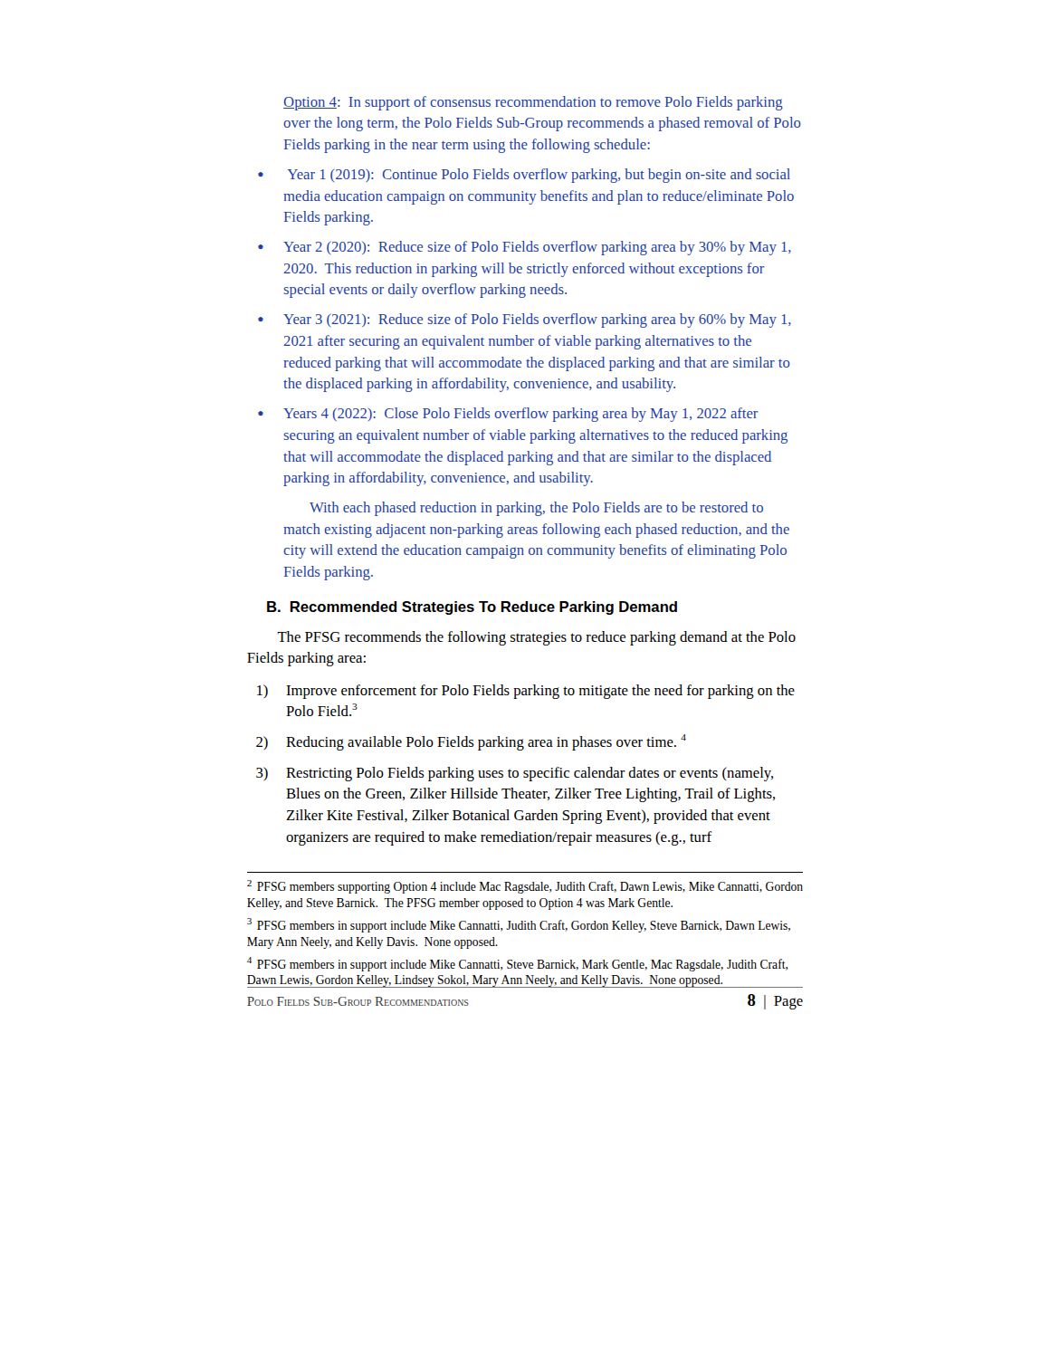Option 4: In support of consensus recommendation to remove Polo Fields parking over the long term, the Polo Fields Sub-Group recommends a phased removal of Polo Fields parking in the near term using the following schedule:
Year 1 (2019): Continue Polo Fields overflow parking, but begin on-site and social media education campaign on community benefits and plan to reduce/eliminate Polo Fields parking.
Year 2 (2020): Reduce size of Polo Fields overflow parking area by 30% by May 1, 2020. This reduction in parking will be strictly enforced without exceptions for special events or daily overflow parking needs.
Year 3 (2021): Reduce size of Polo Fields overflow parking area by 60% by May 1, 2021 after securing an equivalent number of viable parking alternatives to the reduced parking that will accommodate the displaced parking and that are similar to the displaced parking in affordability, convenience, and usability.
Years 4 (2022): Close Polo Fields overflow parking area by May 1, 2022 after securing an equivalent number of viable parking alternatives to the reduced parking that will accommodate the displaced parking and that are similar to the displaced parking in affordability, convenience, and usability.
With each phased reduction in parking, the Polo Fields are to be restored to match existing adjacent non-parking areas following each phased reduction, and the city will extend the education campaign on community benefits of eliminating Polo Fields parking.
B. Recommended Strategies To Reduce Parking Demand
The PFSG recommends the following strategies to reduce parking demand at the Polo Fields parking area:
Improve enforcement for Polo Fields parking to mitigate the need for parking on the Polo Field.3
Reducing available Polo Fields parking area in phases over time. 4
Restricting Polo Fields parking uses to specific calendar dates or events (namely, Blues on the Green, Zilker Hillside Theater, Zilker Tree Lighting, Trail of Lights, Zilker Kite Festival, Zilker Botanical Garden Spring Event), provided that event organizers are required to make remediation/repair measures (e.g., turf
2 PFSG members supporting Option 4 include Mac Ragsdale, Judith Craft, Dawn Lewis, Mike Cannatti, Gordon Kelley, and Steve Barnick. The PFSG member opposed to Option 4 was Mark Gentle.
3 PFSG members in support include Mike Cannatti, Judith Craft, Gordon Kelley, Steve Barnick, Dawn Lewis, Mary Ann Neely, and Kelly Davis. None opposed.
4 PFSG members in support include Mike Cannatti, Steve Barnick, Mark Gentle, Mac Ragsdale, Judith Craft, Dawn Lewis, Gordon Kelley, Lindsey Sokol, Mary Ann Neely, and Kelly Davis. None opposed.
Polo Fields Sub-Group Recommendations 8 | Page